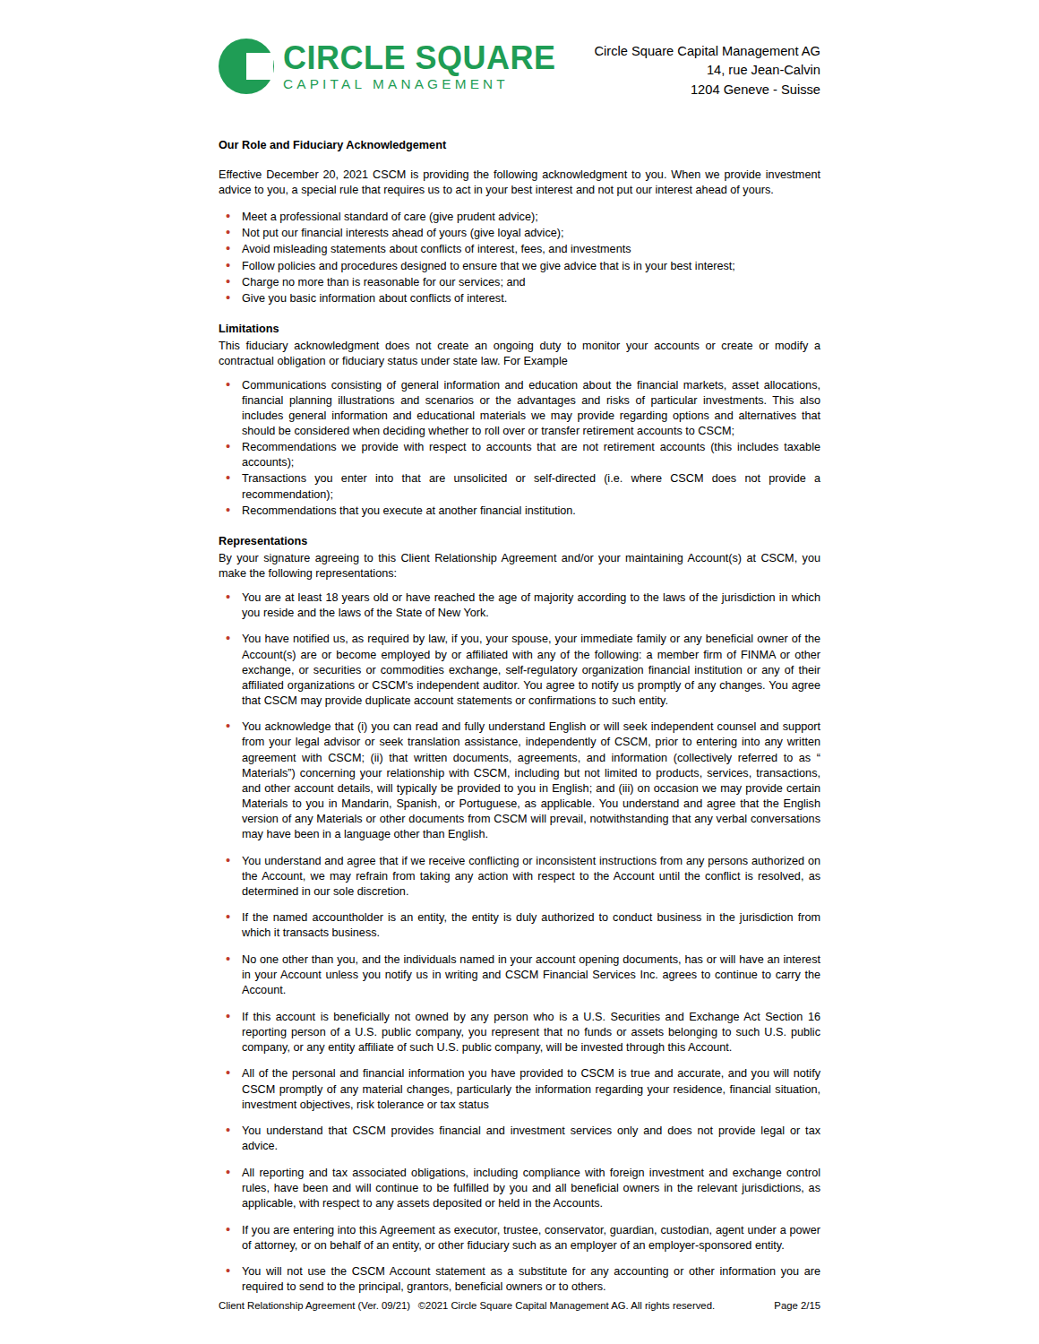CIRCLE SQUARE
CAPITAL MANAGEMENT
Circle Square Capital Management AG
14, rue Jean-Calvin
1204 Geneve - Suisse
Our Role and Fiduciary Acknowledgement
Effective December 20, 2021 CSCM is providing the following acknowledgment to you. When we provide investment advice to you, a special rule that requires us to act in your best interest and not put our interest ahead of yours.
Meet a professional standard of care (give prudent advice);
Not put our financial interests ahead of yours (give loyal advice);
Avoid misleading statements about conflicts of interest, fees, and investments
Follow policies and procedures designed to ensure that we give advice that is in your best interest;
Charge no more than is reasonable for our services; and
Give you basic information about conflicts of interest.
Limitations
This fiduciary acknowledgment does not create an ongoing duty to monitor your accounts or create or modify a contractual obligation or fiduciary status under state law. For Example
Communications consisting of general information and education about the financial markets, asset allocations, financial planning illustrations and scenarios or the advantages and risks of particular investments. This also includes general information and educational materials we may provide regarding options and alternatives that should be considered when deciding whether to roll over or transfer retirement accounts to CSCM;
Recommendations we provide with respect to accounts that are not retirement accounts (this includes taxable accounts);
Transactions you enter into that are unsolicited or self-directed (i.e. where CSCM does not provide a recommendation);
Recommendations that you execute at another financial institution.
Representations
By your signature agreeing to this Client Relationship Agreement and/or your maintaining Account(s) at CSCM, you make the following representations:
You are at least 18 years old or have reached the age of majority according to the laws of the jurisdiction in which you reside and the laws of the State of New York.
You have notified us, as required by law, if you, your spouse, your immediate family or any beneficial owner of the Account(s) are or become employed by or affiliated with any of the following: a member firm of FINMA or other exchange, or securities or commodities exchange, self-regulatory organization financial institution or any of their affiliated organizations or CSCM's independent auditor. You agree to notify us promptly of any changes. You agree that CSCM may provide duplicate account statements or confirmations to such entity.
You acknowledge that (i) you can read and fully understand English or will seek independent counsel and support from your legal advisor or seek translation assistance, independently of CSCM, prior to entering into any written agreement with CSCM; (ii) that written documents, agreements, and information (collectively referred to as “ Materials”) concerning your relationship with CSCM, including but not limited to products, services, transactions, and other account details, will typically be provided to you in English; and (iii) on occasion we may provide certain Materials to you in Mandarin, Spanish, or Portuguese, as applicable. You understand and agree that the English version of any Materials or other documents from CSCM will prevail, notwithstanding that any verbal conversations may have been in a language other than English.
You understand and agree that if we receive conflicting or inconsistent instructions from any persons authorized on the Account, we may refrain from taking any action with respect to the Account until the conflict is resolved, as determined in our sole discretion.
If the named accountholder is an entity, the entity is duly authorized to conduct business in the jurisdiction from which it transacts business.
No one other than you, and the individuals named in your account opening documents, has or will have an interest in your Account unless you notify us in writing and CSCM Financial Services Inc. agrees to continue to carry the Account.
If this account is beneficially not owned by any person who is a U.S. Securities and Exchange Act Section 16 reporting person of a U.S. public company, you represent that no funds or assets belonging to such U.S. public company, or any entity affiliate of such U.S. public company, will be invested through this Account.
All of the personal and financial information you have provided to CSCM is true and accurate, and you will notify CSCM promptly of any material changes, particularly the information regarding your residence, financial situation, investment objectives, risk tolerance or tax status
You understand that CSCM provides financial and investment services only and does not provide legal or tax advice.
All reporting and tax associated obligations, including compliance with foreign investment and exchange control rules, have been and will continue to be fulfilled by you and all beneficial owners in the relevant jurisdictions, as applicable, with respect to any assets deposited or held in the Accounts.
If you are entering into this Agreement as executor, trustee, conservator, guardian, custodian, agent under a power of attorney, or on behalf of an entity, or other fiduciary such as an employer of an employer-sponsored entity.
You will not use the CSCM Account statement as a substitute for any accounting or other information you are required to send to the principal, grantors, beneficial owners or to others.
Client Relationship Agreement (Ver. 09/21)
©2021 Circle Square Capital Management AG. All rights reserved.
Page 2/15